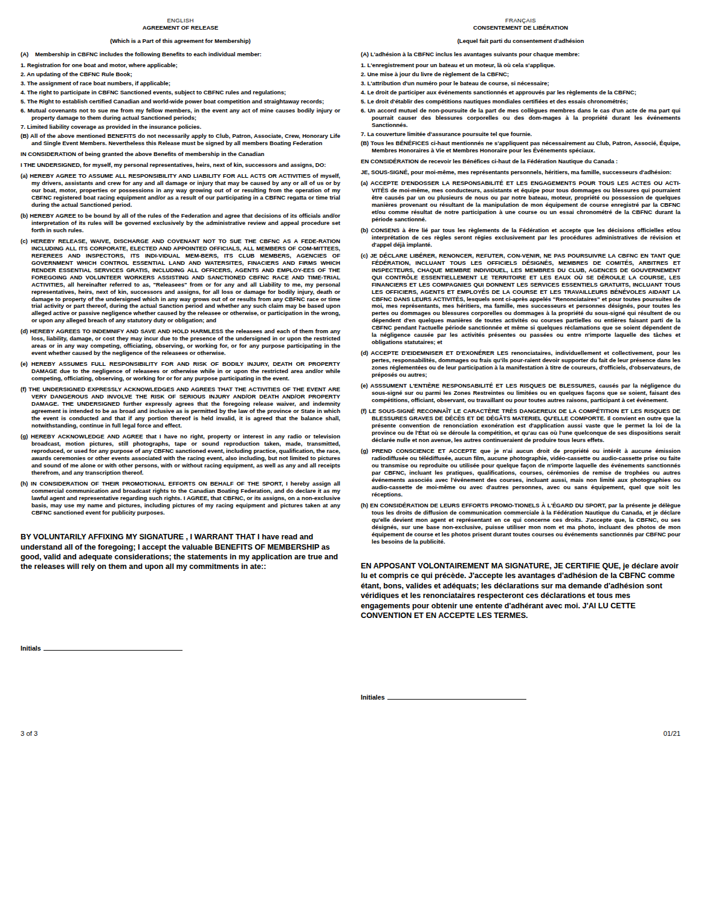ENGLISH
AGREEMENT OF RELEASE
(Which is a Part of this agreement for Membership)
(A) Membership in CBFNC includes the following Benefits to each individual member:
1. Registration for one boat and motor, where applicable;
2. An updating of the CBFNC Rule Book;
3. The assignment of race boat numbers, if applicable;
4. The right to participate in CBFNC Sanctioned events, subject to CBFNC rules and regulations;
5. The Right to establish certified Canadian and world-wide power boat competition and straightaway records;
6. Mutual covenants not to sue me from my fellow members, in the event any act of mine causes bodily injury or property damage to them during actual Sanctioned periods;
7. Limited liability coverage as provided in the insurance policies.
(B) All of the above mentioned BENEFITS do not necessarily apply to Club, Patron, Associate, Crew, Honorary Life and Single Event Members. Nevertheless this Release must be signed by all members Boating Federation
IN CONSIDERATION of being granted the above Benefits of membership in the Canadian
I THE UNDERSIGNED, for myself, my personal representatives, heirs, next of kin, successors and assigns, DO:
(a) HEREBY AGREE TO ASSUME ALL RESPONSIBILITY AND LIABILITY FOR ALL ACTS OR ACTIVITIES of myself, my drivers, assistants and crew for any and all damage or injury that may be caused by any or all of us or by our boat, motor, properties or possessions in any way growing out of or resulting from the operation of my CBFNC registered boat racing equipment and/or as a result of our participating in a CBFNC regatta or time trial during the actual Sanctioned period.
(b) HEREBY AGREE to be bound by all of the rules of the Federation and agree that decisions of its officials and/or interpretation of its rules will be governed exclusively by the administrative review and appeal procedure set forth in such rules.
(c) HEREBY RELEASE, WAIVE, DISCHARGE AND COVENANT NOT TO SUE THE CBFNC AS A FEDE-RATION INCLUDING ALL ITS CORPORATE, ELECTED AND APPOINTED OFFICIALS, ALL MEMBERS OF COM-MITTEES, REFEREES AND INSPECTORS, ITS INDI-VIDUAL MEM-BERS, ITS CLUB MEMBERS, AGENCIES OF GOVERNMENT WHICH CONTROL ESSENTIAL LAND AND WATERSITES, FINACIERS AND FIRMS WHICH RENDER ESSENTIAL SERVICES GRATIS, INCLUDING ALL OFFICERS, AGENTS AND EMPLOY-EES OF THE FOREGOING AND VOLUNTEER WORKERS ASSISTING AND SANCTIONED CBFNC RACE AND TIME-TRIAL ACTIVITIES, all hereinafter referred to as, "Releasees" from or for any and all Liability to me, my personal representatives, heirs, next of kin, successors and assigns, for all loss or damage for bodily injury, death or damage to property of the undersigned which in any way grows out of or results from any CBFNC race or time trial activity or part thereof, during the actual Sanction period and whether any such claim may be based upon alleged active or passive negligence whether caused by the releasee or otherwise, or participation in the wrong, or upon any alleged breach of any statutory duty or obligation; and
(d) HEREBY AGREES TO INDEMNIFY AND SAVE AND HOLD HARMLESS the releasees and each of them from any loss, liability, damage, or cost they may incur due to the presence of the undersigned in or upon the restricted areas or in any way competing, officiating, observing, or working for, or for any purpose participating in the event whether caused by the negligence of the releasees or otherwise.
(e) HEREBY ASSUMES FULL RESPONSIBILITY FOR AND RISK OF BODILY INJURY, DEATH OR PROPERTY DAMAGE due to the negligence of releasees or otherwise while in or upon the restricted area and/or while competing, officiating, observing, or working for or for any purpose participating in the event.
(f) THE UNDERSIGNED EXPRESSLY ACKNOWLEDGES AND AGREES THAT THE ACTIVITIES OF THE EVENT ARE VERY DANGEROUS AND INVOLVE THE RISK OF SERIOUS INJURY AND/OR DEATH AND/OR PROPERTY DAMAGE. THE UNDERSIGNED further expressly agrees that the foregoing release waiver, and indemnity agreement is intended to be as broad and inclusive as is permitted by the law of the province or State in which the event is conducted and that if any portion thereof is held invalid, it is agreed that the balance shall, notwithstanding, continue in full legal force and effect.
(g) HEREBY ACKNOWLEDGE AND AGREE that I have no right, property or interest in any radio or television broadcast, motion pictures, still photographs, tape or sound reproduction taken, made, transmitted, reproduced, or used for any purpose of any CBFNC sanctioned event, including practice, qualification, the race, awards ceremonies or other events associated with the racing event, also including, but not limited to pictures and sound of me alone or with other persons, with or without racing equipment, as well as any and all receipts therefrom, and any transcription thereof.
(h) IN CONSIDERATION OF THEIR PROMOTIONAL EFFORTS ON BEHALF OF THE SPORT, I hereby assign all commercial communication and broadcast rights to the Canadian Boating Federation, and do declare it as my lawful agent and representative regarding such rights. I AGREE, that CBFNC, or its assigns, on a non-exclusive basis, may use my name and pictures, including pictures of my racing equipment and pictures taken at any CBFNC sanctioned event for publicity purposes.
BY VOLUNTARILY AFFIXING MY SIGNATURE , I WARRANT THAT I have read and understand all of the foregoing; I accept the valuable BENEFITS OF MEMBERSHIP as good, valid and adequate considerations; the statements in my application are true and the releases will rely on them and upon all my commitments in ate::
Initials
FRANÇAIS
CONSENTEMENT DE LIBÉRATION
(Lequel fait parti du consentement d'adhésion
(A) L'adhésion à la CBFNC inclus les avantages suivants pour chaque membre:
1. L'enregistrement pour un bateau et un moteur, là où cela s'applique.
2. Une mise à jour du livre de règlement de la CBFNC;
3. L'attribution d'un numéro pour le bateau de course, si nécessaire;
4. Le droit de participer aux événements sanctionnés et approuvés par les règlements de la CBFNC;
5. Le droit d'établir des compétitions nautiques mondiales certifiées et des essais chronométrés;
6. Un accord mutuel de non-poursuite de la part de mes collègues membres dans le cas d'un acte de ma part qui pourrait causer des blessures corporelles ou des dom-mages à la propriété durant les événements Sanctionnés.
7. La couverture limitée d'assurance poursuite tel que fournie.
(B) Tous les BÉNÉFICES ci-haut mentionnés ne s'appliquent pas nécessairement au Club, Patron, Associé, Équipe, Membres Honoraires à Vie et Membres Honoraire pour les Événements spéciaux.
EN CONSIDÉRATION de recevoir les Bénéfices ci-haut de la Fédération Nautique du Canada :
JE, SOUS-SIGNÉ, pour moi-même, mes représentants personnels, héritiers, ma famille, successeurs d'adhésion:
(a) ACCEPTE D'ENDOSSER LA RESPONSABILITÉ ET LES ENGAGEMENTS POUR TOUS LES ACTES OU ACTI-VITÉS de moi-même, mes conducteurs, assistants et équipe pour tous dommages ou blessures qui pourraient être causés par un ou plusieurs de nous ou par notre bateau, moteur, propriété ou possession de quelques manières provenant ou résultant de la manipulation de mon équipement de course enregistré par la CBFNC et/ou comme résultat de notre participation à une course ou un essai chronométré de la CBFNC durant la période sanctionné.
(b) CONSENS à être lié par tous les règlements de la Fédération et accepte que les décisions officielles et/ou interprétation de ces règles seront régies exclusivement par les procédures administratives de révision et d'appel déjà implanté.
(c) JE DÉCLARE LIBÉRER, RENONCER, REFUTER, CON-VENIR, NE PAS POURSUIVRE LA CBFNC EN TANT QUE FÉDÉRATION, INCLUANT TOUS LES OFFICIELS DÉSIGNÉS, MEMBRES DE COMITÉS, ARBITRES ET INSPECTEURS, CHAQUE MEMBRE INDIVIDUEL, LES MEMBRES DU CLUB, AGENCES DE GOUVERNEMENT QUI CONTRÔLE ESSENTIELLEMENT LE TERRITOIRE ET LES EAUX OÙ SE DÉROULE LA COURSE, LES FINANCIERS ET LES COMPAGNIES QUI DONNENT LES SERVICES ESSENTIELS GRATUITS, INCLUANT TOUS LES OFFICIERS, AGENTS ET EMPLOYÉS DE LA COURSE ET LES TRAVAILLEURS BÉNÉVOLES AIDANT LA CBFNC DANS LEURS ACTIVITÉS, lesquels sont ci-après appelés "Renonciataires" et pour toutes poursuites de moi, mes représentants, mes héritiers, ma famille, mes successeurs et personnes désignés, pour toutes les pertes ou dommages ou blessures corporelles ou dommages à la propriété du sous-signé qui résultent de ou dépendent d'en quelques manières de toutes activités ou courses partielles ou entières faisant parti de la CBFNC pendant l'actuelle période sanctionnée et même si quelques réclamations que se soient dépendent de la négligence causée par les activités présentes ou passées ou entre n'importe laquelle des tâches et obligations statutaires; et
(d) ACCEPTE D'EIDEMNISER ET D'EXONÉRER LES renonciataires, individuellement et collectivement, pour les pertes, responsabilités, dommages ou frais qu'ils pour-raient devoir supporter du fait de leur présence dans les zones réglementées ou de leur participation à la manifestation à titre de coureurs, d'officiels, d'observateurs, de préposés ou autres;
(e) ASSSUMENT L'ENTIÈRE RESPONSABILITÉ ET LES RISQUES DE BLESSURES, causés par la négligence du sous-signé sur ou parmi les Zones Restreintes ou limitées ou en quelques façons que se soient, faisant des compétitions, officiant, observant, ou travaillant ou pour toutes autres raisons, participant à cet événement.
(f) LE SOUS-SIGNÉ RECONNAÎT LE CARACTÈRE TRÈS DANGEREUX DE LA COMPÉTITION ET LES RISQUES DE BLESSURES GRAVES DE DÉCÈS ET DE DÉGÂTS MATERIEL QU'ELLE COMPORTE. Il convient en outre que la présente convention de renonciation exonération est d'application aussi vaste que le permet la loi de la province ou de l'État où se déroule la compétition, et qu'au cas où l'une quelconque de ses dispositions serait déclarée nulle et non avenue, les autres continueraient de produire tous leurs effets.
(g) PREND CONSCIENCE ET ACCEPTE que je n'ai aucun droit de propriété ou intérêt à aucune émission radiodiffusée ou télédiffusée, aucun film, aucune photographie, vidéo-cassette ou audio-cassette prise ou faite ou transmise ou reproduite ou utilisée pour quelque façon de n'importe laquelle des événements sanctionnés par CBFNC, incluant les pratiques, qualifications, courses, cérémonies de remise de trophées ou autres événements associés avec l'événement des courses, incluant aussi, mais non limité aux photographies ou audio-cassette de moi-même ou avec d'autres personnes, avec ou sans équipement, quel que soit les réceptions.
(h) EN CONSIDÉRATION DE LEURS EFFORTS PROMO-TIONELS À L'ÉGARD DU SPORT, par la présente je délègue tous les droits de diffusion de communication commerciale à la Fédération Nautique du Canada, et je déclare qu'elle devient mon agent et représentant en ce qui concerne ces droits. J'accepte que, la CBFNC, ou ses désignés, sur une base non-exclusive, puisse utiliser mon nom et ma photo, incluant des photos de mon équipement de course et les photos prisent durant toutes courses ou événements sanctionnés par CBFNC pour les besoins de la publicité.
EN APPOSANT VOLONTAIREMENT MA SIGNATURE, JE CERTIFIE QUE, je déclare avoir lu et compris ce qui précède. J'accepte les avantages d'adhésion de la CBFNC comme étant, bons, valides et adéquats; les déclarations sur ma demande d'adhésion sont véridiques et les renonciataires respecteront ces déclarations et tous mes engagements pour obtenir une entente d'adhérant avec moi. J'AI LU CETTE CONVENTION ET EN ACCEPTE LES TERMES.
Initiales
3 of 3
01/21